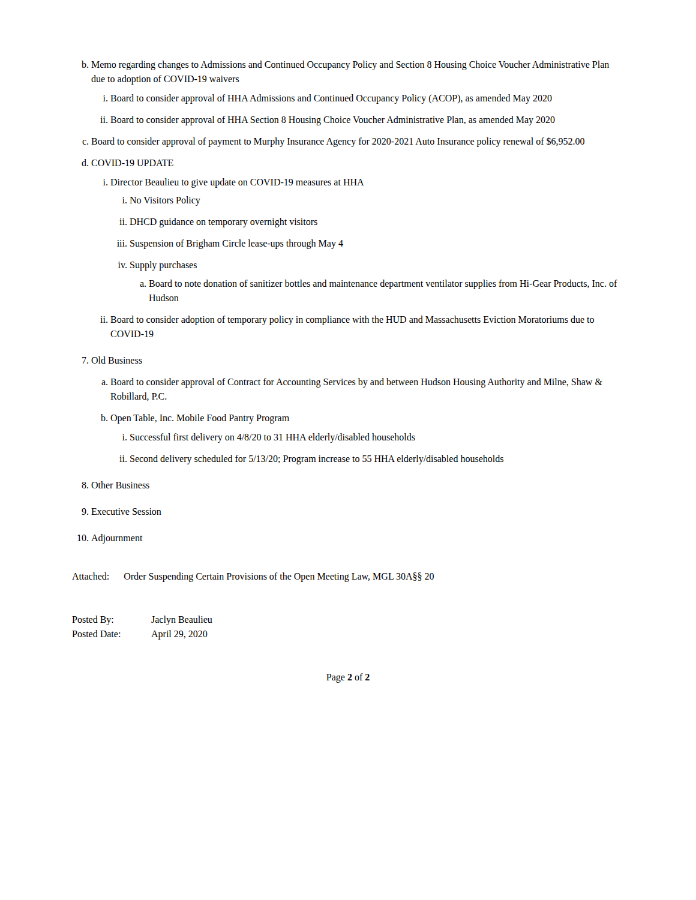Memo regarding changes to Admissions and Continued Occupancy Policy and Section 8 Housing Choice Voucher Administrative Plan due to adoption of COVID-19 waivers
Board to consider approval of HHA Admissions and Continued Occupancy Policy (ACOP), as amended May 2020
Board to consider approval of HHA Section 8 Housing Choice Voucher Administrative Plan, as amended May 2020
Board to consider approval of payment to Murphy Insurance Agency for 2020-2021 Auto Insurance policy renewal of $6,952.00
COVID-19 UPDATE
Director Beaulieu to give update on COVID-19 measures at HHA
No Visitors Policy
DHCD guidance on temporary overnight visitors
Suspension of Brigham Circle lease-ups through May 4
Supply purchases
Board to note donation of sanitizer bottles and maintenance department ventilator supplies from Hi-Gear Products, Inc. of Hudson
Board to consider adoption of temporary policy in compliance with the HUD and Massachusetts Eviction Moratoriums due to COVID-19
Old Business
Board to consider approval of Contract for Accounting Services by and between Hudson Housing Authority and Milne, Shaw & Robillard, P.C.
Open Table, Inc. Mobile Food Pantry Program
Successful first delivery on 4/8/20 to 31 HHA elderly/disabled households
Second delivery scheduled for 5/13/20; Program increase to 55 HHA elderly/disabled households
Other Business
Executive Session
Adjournment
Attached: Order Suspending Certain Provisions of the Open Meeting Law, MGL 30A§§ 20
Posted By: Jaclyn Beaulieu
Posted Date: April 29, 2020
Page 2 of 2